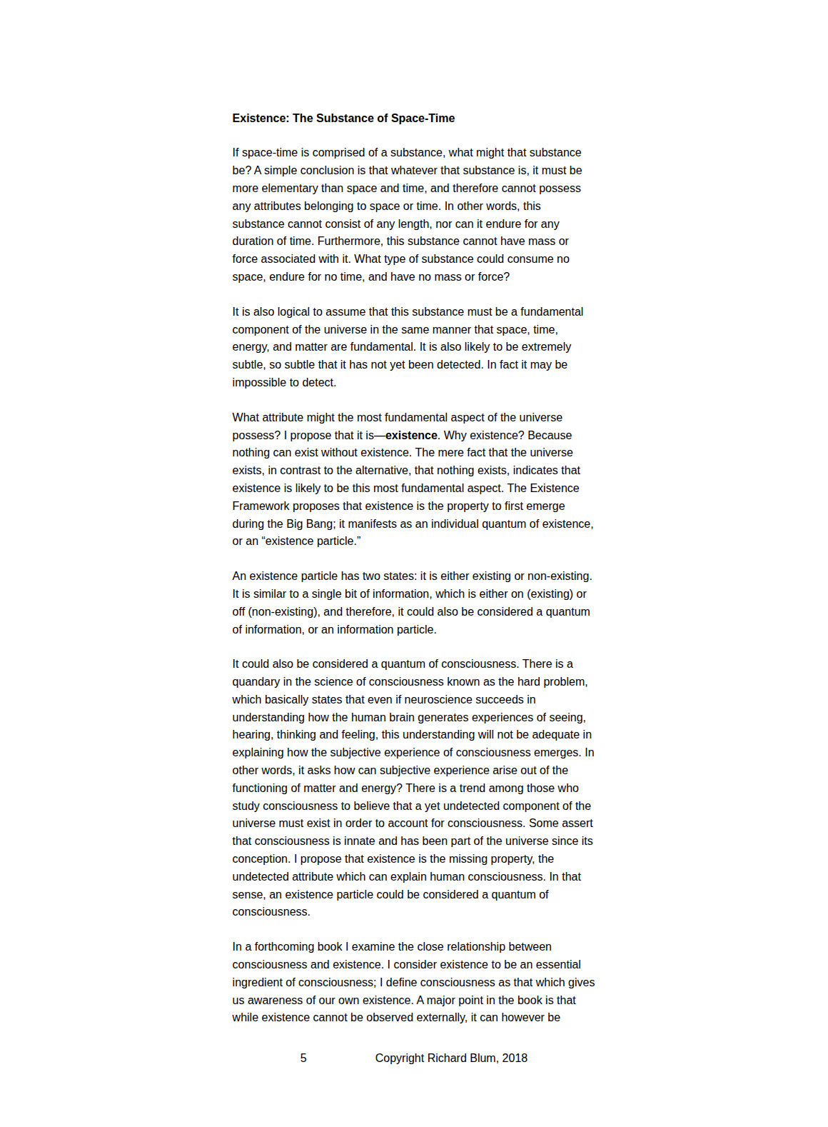Existence: The Substance of Space-Time
If space-time is comprised of a substance, what might that substance be? A simple conclusion is that whatever that substance is, it must be more elementary than space and time, and therefore cannot possess any attributes belonging to space or time. In other words, this substance cannot consist of any length, nor can it endure for any duration of time. Furthermore, this substance cannot have mass or force associated with it. What type of substance could consume no space, endure for no time, and have no mass or force?
It is also logical to assume that this substance must be a fundamental component of the universe in the same manner that space, time, energy, and matter are fundamental. It is also likely to be extremely subtle, so subtle that it has not yet been detected. In fact it may be impossible to detect.
What attribute might the most fundamental aspect of the universe possess? I propose that it is—existence. Why existence? Because nothing can exist without existence. The mere fact that the universe exists, in contrast to the alternative, that nothing exists, indicates that existence is likely to be this most fundamental aspect. The Existence Framework proposes that existence is the property to first emerge during the Big Bang; it manifests as an individual quantum of existence, or an “existence particle.”
An existence particle has two states: it is either existing or non-existing. It is similar to a single bit of information, which is either on (existing) or off (non-existing), and therefore, it could also be considered a quantum of information, or an information particle.
It could also be considered a quantum of consciousness. There is a quandary in the science of consciousness known as the hard problem, which basically states that even if neuroscience succeeds in understanding how the human brain generates experiences of seeing, hearing, thinking and feeling, this understanding will not be adequate in explaining how the subjective experience of consciousness emerges. In other words, it asks how can subjective experience arise out of the functioning of matter and energy? There is a trend among those who study consciousness to believe that a yet undetected component of the universe must exist in order to account for consciousness. Some assert that consciousness is innate and has been part of the universe since its conception. I propose that existence is the missing property, the undetected attribute which can explain human consciousness. In that sense, an existence particle could be considered a quantum of consciousness.
In a forthcoming book I examine the close relationship between consciousness and existence. I consider existence to be an essential ingredient of consciousness; I define consciousness as that which gives us awareness of our own existence. A major point in the book is that while existence cannot be observed externally, it can however be
5 Copyright Richard Blum, 2018